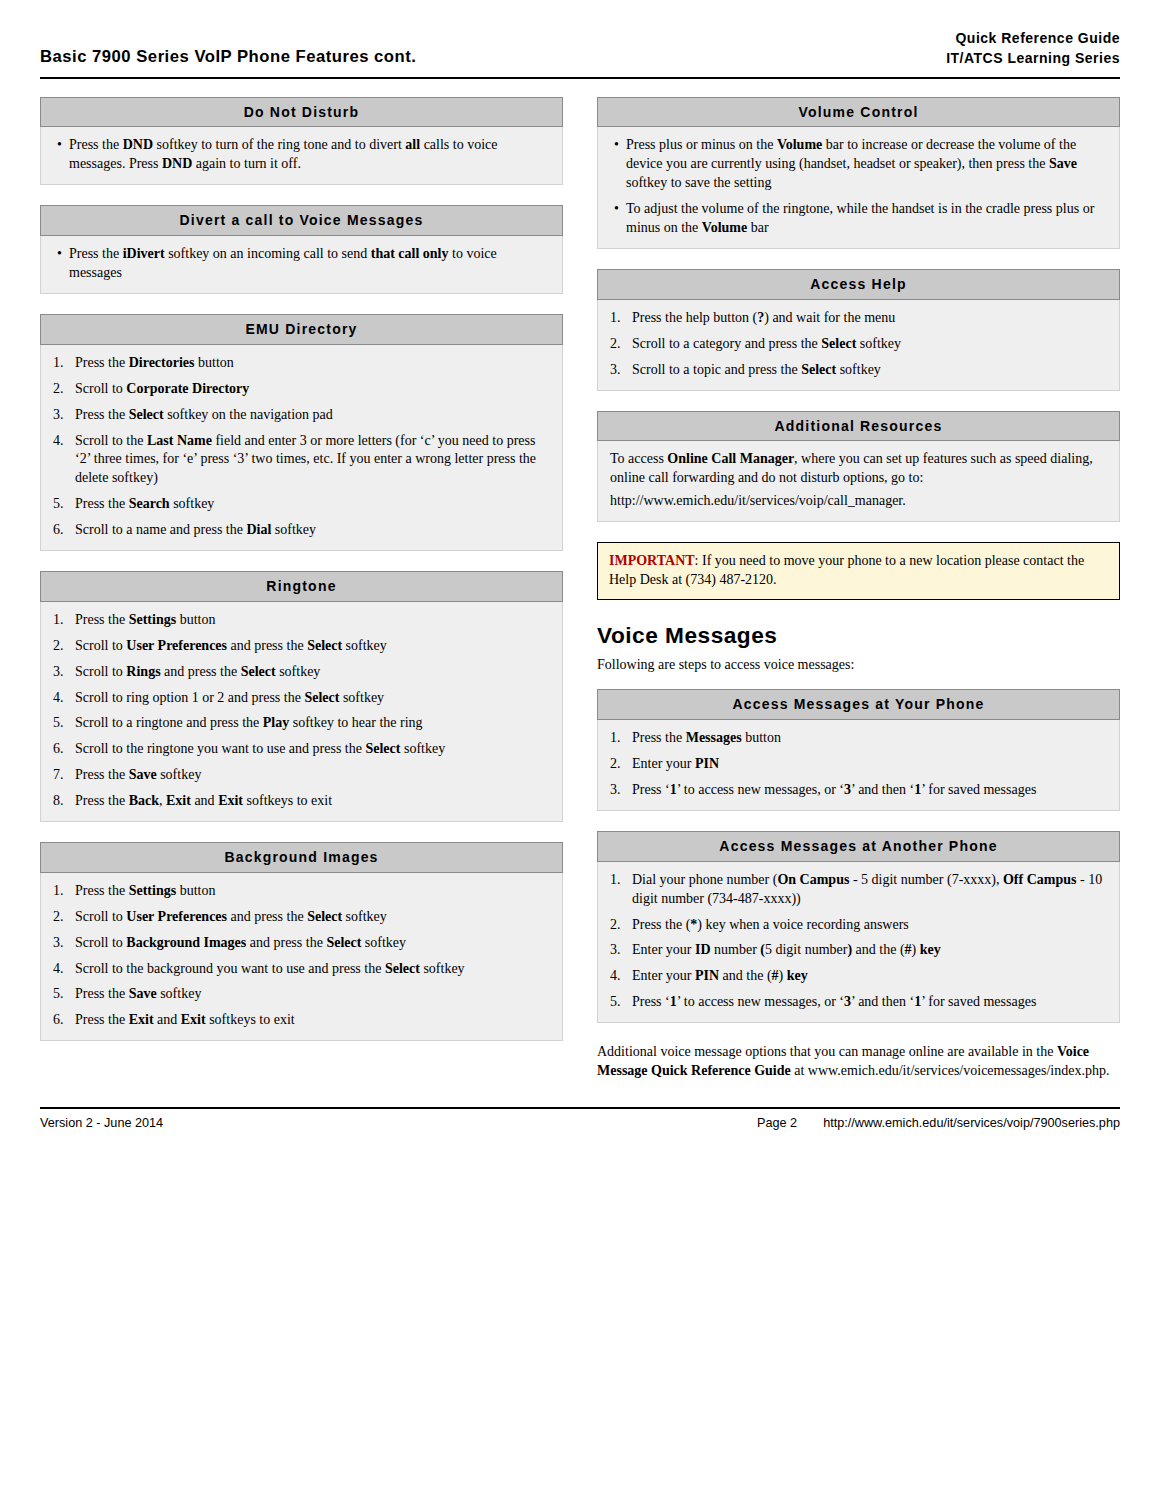Basic 7900 Series VoIP Phone Features cont.
Quick Reference Guide
IT/ATCS Learning Series
Do Not Disturb
Press the DND softkey to turn of the ring tone and to divert all calls to voice messages. Press DND again to turn it off.
Divert a call to Voice Messages
Press the iDivert softkey on an incoming call to send that call only to voice messages
EMU Directory
Press the Directories button
Scroll to Corporate Directory
Press the Select softkey on the navigation pad
Scroll to the Last Name field and enter 3 or more letters (for ‘c’ you need to press ‘2’ three times, for ‘e’ press ‘3’ two times, etc. If you enter a wrong letter press the delete softkey)
Press the Search softkey
Scroll to a name and press the Dial softkey
Ringtone
Press the Settings button
Scroll to User Preferences and press the Select softkey
Scroll to Rings and press the Select softkey
Scroll to ring option 1 or 2 and press the Select softkey
Scroll to a ringtone and press the Play softkey to hear the ring
Scroll to the ringtone you want to use and press the Select softkey
Press the Save softkey
Press the Back, Exit and Exit softkeys to exit
Background Images
Press the Settings button
Scroll to User Preferences and press the Select softkey
Scroll to Background Images and press the Select softkey
Scroll to the background you want to use and press the Select softkey
Press the Save softkey
Press the Exit and Exit softkeys to exit
Volume Control
Press plus or minus on the Volume bar to increase or decrease the volume of the device you are currently using (handset, headset or speaker), then press the Save softkey to save the setting
To adjust the volume of the ringtone, while the handset is in the cradle press plus or minus on the Volume bar
Access Help
Press the help button (?) and wait for the menu
Scroll to a category and press the Select softkey
Scroll to a topic and press the Select softkey
Additional Resources
To access Online Call Manager, where you can set up features such as speed dialing, online call forwarding and do not disturb options, go to:
http://www.emich.edu/it/services/voip/call_manager.
IMPORTANT: If you need to move your phone to a new location please contact the Help Desk at (734) 487-2120.
Voice Messages
Following are steps to access voice messages:
Access Messages at Your Phone
Press the Messages button
Enter your PIN
Press ‘1’ to access new messages, or ‘3’ and then ‘1’ for saved messages
Access Messages at Another Phone
Dial your phone number (On Campus - 5 digit number (7-xxxx), Off Campus - 10 digit number (734-487-xxxx))
Press the (*) key when a voice recording answers
Enter your ID number (5 digit number) and the (#) key
Enter your PIN and the (#) key
Press ‘1’ to access new messages, or ‘3’ and then ‘1’ for saved messages
Additional voice message options that you can manage online are available in the Voice Message Quick Reference Guide at www.emich.edu/it/services/voicemessages/index.php.
Version 2 - June 2014
Page 2
http://www.emich.edu/it/services/voip/7900series.php